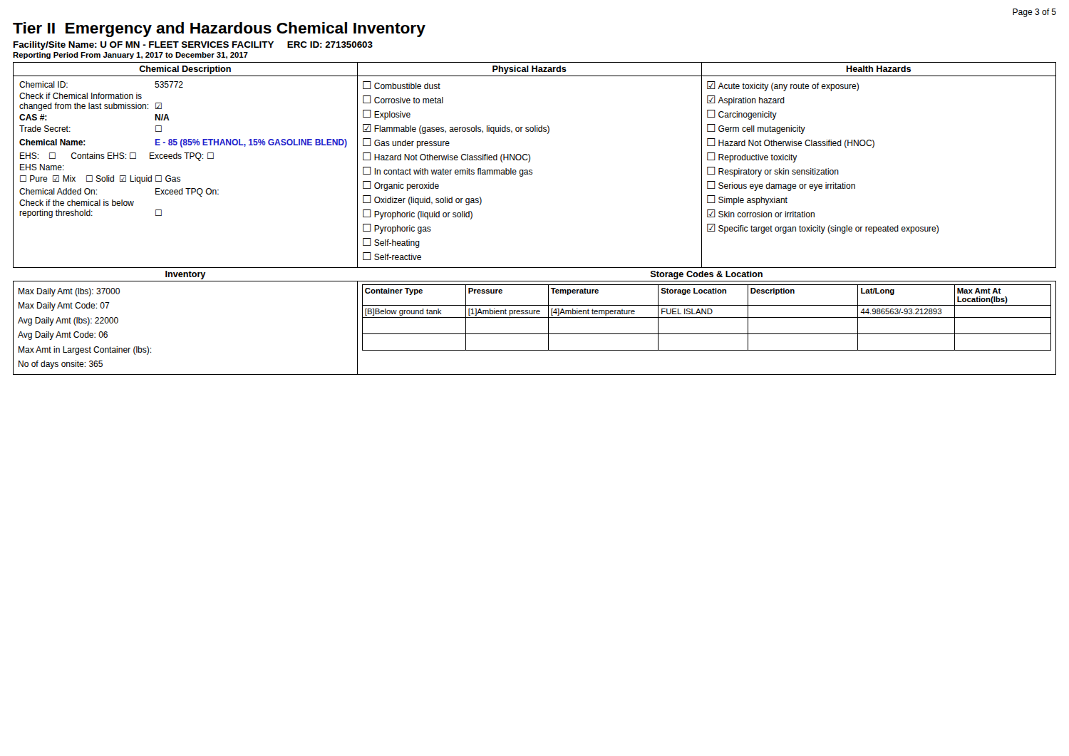Page 3 of 5
Tier II Emergency and Hazardous Chemical Inventory
Facility/Site Name: U OF MN - FLEET SERVICES FACILITY ERC ID: 271350603
Reporting Period From January 1, 2017 to December 31, 2017
| Chemical Description | Physical Hazards | Health Hazards |
| --- | --- | --- |
| / Chemical ID: / 535772 / / Check if Chemical Information is changed from the last submission: / ☑ / / CAS #: / N/A / / Trade Secret: / ☐ / / Chemical Name: / E - 85 (85% ETHANOL, 15% GASOLINE BLEND) / / EHS: ☐ Contains EHS: ☐ Exceeds TPQ: ☐ / / EHS Name: / / ☐ Pure ☑ Mix ☐ Solid ☑ Liquid ☐ Gas / / Chemical Added On: / Exceed TPQ On: / / Check if the chemical is below reporting threshold: / ☐ / | ☐ Combustible dust ☐ Corrosive to metal ☐ Explosive ☑ Flammable (gases, aerosols, liquids, or solids) ☐ Gas under pressure ☐ Hazard Not Otherwise Classified (HNOC) ☐ In contact with water emits flammable gas ☐ Organic peroxide ☐ Oxidizer (liquid, solid or gas) ☐ Pyrophoric (liquid or solid) ☐ Pyrophoric gas ☐ Self-heating ☐ Self-reactive | ☑ Acute toxicity (any route of exposure) ☑ Aspiration hazard ☐ Carcinogenicity ☐ Germ cell mutagenicity ☐ Hazard Not Otherwise Classified (HNOC) ☐ Reproductive toxicity ☐ Respiratory or skin sensitization ☐ Serious eye damage or eye irritation ☐ Simple asphyxiant ☑ Skin corrosion or irritation ☑ Specific target organ toxicity (single or repeated exposure) |
| Inventory | Storage Codes & Location |
| Max Daily Amt (lbs): 37000 Max Daily Amt Code: 07 Avg Daily Amt (lbs): 22000 Avg Daily Amt Code: 06 Max Amt in Largest Container (lbs): No of days onsite: 365 | / Container Type / Pressure / Temperature / Storage Location / Description / Lat/Long / Max Amt At Location(lbs) / / --- / --- / --- / --- / --- / --- / --- / / [B]Below ground tank / [1]Ambient pressure / [4]Ambient temperature / FUEL ISLAND / / 44.986563/-93.212893 / / |